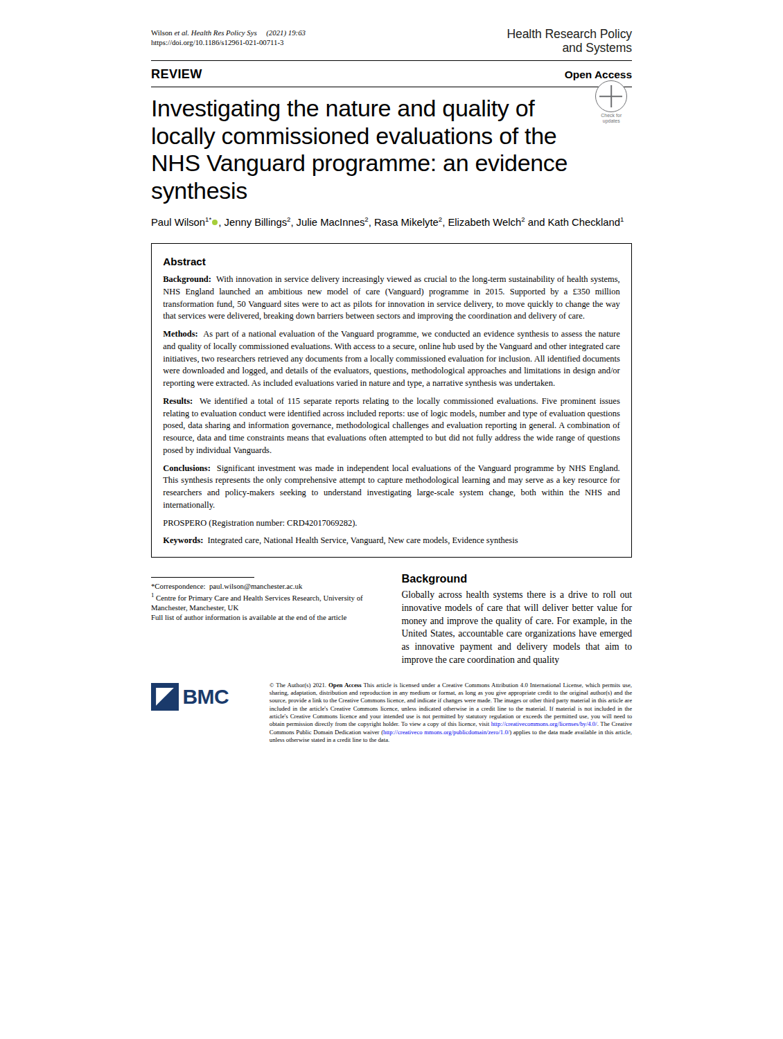Wilson et al. Health Res Policy Sys (2021) 19:63 https://doi.org/10.1186/s12961-021-00711-3
Health Research Policy
and Systems
Review
Open Access
Check for
updates
Investigating the nature and quality of locally commissioned evaluations of the NHS Vanguard programme: an evidence synthesis
Paul Wilson1* , Jenny Billings2, Julie MacInnes2, Rasa Mikelyte2, Elizabeth Welch2 and Kath Checkland1
Abstract
Background: With innovation in service delivery increasingly viewed as crucial to the long-term sustainability of health systems, NHS England launched an ambitious new model of care (Vanguard) programme in 2015. Supported by a £350 million transformation fund, 50 Vanguard sites were to act as pilots for innovation in service delivery, to move quickly to change the way that services were delivered, breaking down barriers between sectors and improving the coordination and delivery of care.
Methods: As part of a national evaluation of the Vanguard programme, we conducted an evidence synthesis to assess the nature and quality of locally commissioned evaluations. With access to a secure, online hub used by the Vanguard and other integrated care initiatives, two researchers retrieved any documents from a locally commissioned evaluation for inclusion. All identified documents were downloaded and logged, and details of the evaluators, questions, methodological approaches and limitations in design and/or reporting were extracted. As included evaluations varied in nature and type, a narrative synthesis was undertaken.
Results: We identified a total of 115 separate reports relating to the locally commissioned evaluations. Five prominent issues relating to evaluation conduct were identified across included reports: use of logic models, number and type of evaluation questions posed, data sharing and information governance, methodological challenges and evaluation reporting in general. A combination of resource, data and time constraints means that evaluations often attempted to but did not fully address the wide range of questions posed by individual Vanguards.
Conclusions: Significant investment was made in independent local evaluations of the Vanguard programme by NHS England. This synthesis represents the only comprehensive attempt to capture methodological learning and may serve as a key resource for researchers and policy-makers seeking to understand investigating large-scale system change, both within the NHS and internationally.
PROSPERO (Registration number: CRD42017069282).
Keywords: Integrated care, National Health Service, Vanguard, New care models, Evidence synthesis
*Correspondence: paul.wilson@manchester.ac.uk
1 Centre for Primary Care and Health Services Research, University of Manchester, Manchester, UK
Full list of author information is available at the end of the article
Background
Globally across health systems there is a drive to roll out innovative models of care that will deliver better value for money and improve the quality of care. For example, in the United States, accountable care organizations have emerged as innovative payment and delivery models that aim to improve the care coordination and quality
BMC
© The Author(s) 2021. Open Access This article is licensed under a Creative Commons Attribution 4.0 International License, which permits use, sharing, adaptation, distribution and reproduction in any medium or format, as long as you give appropriate credit to the original author(s) and the source, provide a link to the Creative Commons licence, and indicate if changes were made. The images or other third party material in this article are included in the article's Creative Commons licence, unless indicated otherwise in a credit line to the material. If material is not included in the article's Creative Commons licence and your intended use is not permitted by statutory regulation or exceeds the permitted use, you will need to obtain permission directly from the copyright holder. To view a copy of this licence, visit http://creativecommons.org/licenses/by/4.0/. The Creative Commons Public Domain Dedication waiver (http://creativeco mmons.org/publicdomain/zero/1.0/) applies to the data made available in this article, unless otherwise stated in a credit line to the data.